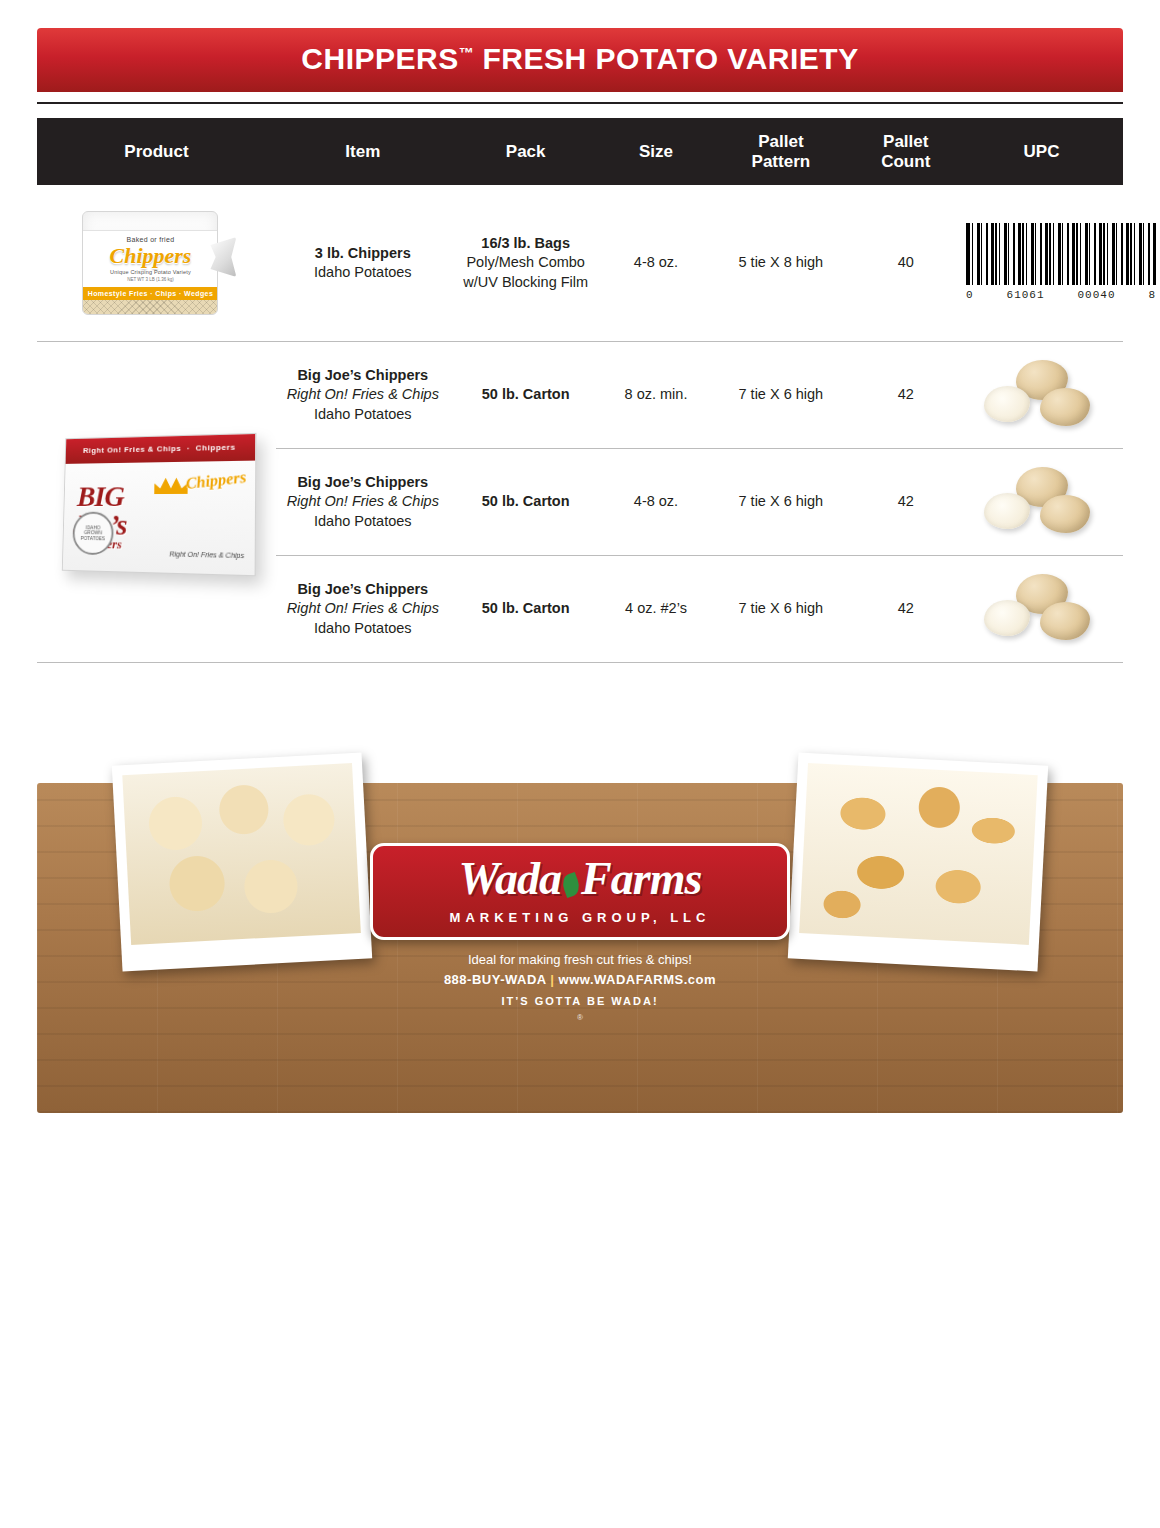Chippers™ Fresh Potato Variety
| Product | Item | Pack | Size | Pallet Pattern | Pallet Count | UPC |
| --- | --- | --- | --- | --- | --- | --- |
| Baked or fried Chippers Unique Crisping Potato Variety NET WT 3 LB (1.36 kg) Homestyle Fries · Chips · Wedges | 3 lb. Chippers Idaho Potatoes | 16/3 lb. Bags Poly/Mesh Combo w/UV Blocking Film | 4-8 oz. | 5 tie X 8 high | 40 | 0 61061 00040 8 |
| Right On! Fries & Chips · Chippers BIG Joe’s Chippers Chippers IDAHO GROWN POTATOES Right On! Fries & Chips | Big Joe’s Chippers Right On! Fries & Chips Idaho Potatoes | 50 lb. Carton | 8 oz. min. | 7 tie X 6 high | 42 | |
| Big Joe’s Chippers Right On! Fries & Chips Idaho Potatoes | 50 lb. Carton | 4-8 oz. | 7 tie X 6 high | 42 | |
| Big Joe’s Chippers Right On! Fries & Chips Idaho Potatoes | 50 lb. Carton | 4 oz. #2’s | 7 tie X 6 high | 42 | |
Wada Farms
MARKETING GROUP, LLC
Ideal for making fresh cut fries & chips!
888-BUY-WADA | www.WADAFARMS.com
IT’S GOTTA BE WADA!
®